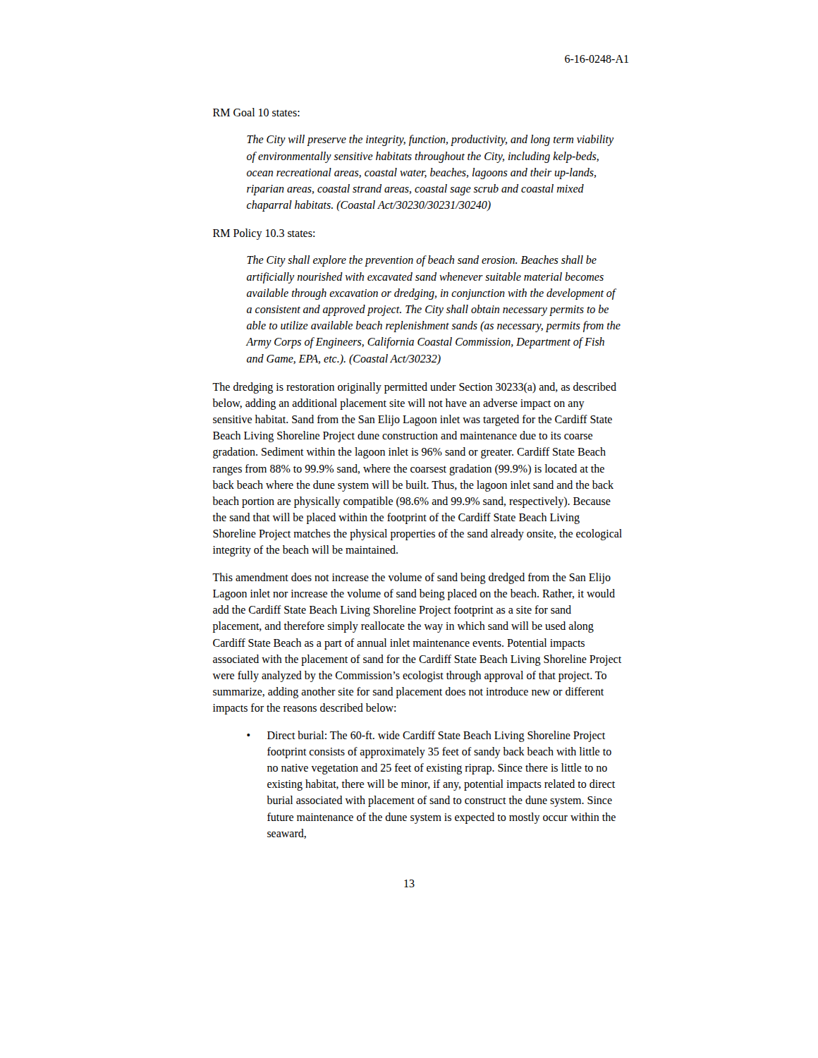6-16-0248-A1
RM Goal 10 states:
The City will preserve the integrity, function, productivity, and long term viability of environmentally sensitive habitats throughout the City, including kelp-beds, ocean recreational areas, coastal water, beaches, lagoons and their up-lands, riparian areas, coastal strand areas, coastal sage scrub and coastal mixed chaparral habitats. (Coastal Act/30230/30231/30240)
RM Policy 10.3 states:
The City shall explore the prevention of beach sand erosion. Beaches shall be artificially nourished with excavated sand whenever suitable material becomes available through excavation or dredging, in conjunction with the development of a consistent and approved project. The City shall obtain necessary permits to be able to utilize available beach replenishment sands (as necessary, permits from the Army Corps of Engineers, California Coastal Commission, Department of Fish and Game, EPA, etc.). (Coastal Act/30232)
The dredging is restoration originally permitted under Section 30233(a) and, as described below, adding an additional placement site will not have an adverse impact on any sensitive habitat. Sand from the San Elijo Lagoon inlet was targeted for the Cardiff State Beach Living Shoreline Project dune construction and maintenance due to its coarse gradation. Sediment within the lagoon inlet is 96% sand or greater. Cardiff State Beach ranges from 88% to 99.9% sand, where the coarsest gradation (99.9%) is located at the back beach where the dune system will be built. Thus, the lagoon inlet sand and the back beach portion are physically compatible (98.6% and 99.9% sand, respectively). Because the sand that will be placed within the footprint of the Cardiff State Beach Living Shoreline Project matches the physical properties of the sand already onsite, the ecological integrity of the beach will be maintained.
This amendment does not increase the volume of sand being dredged from the San Elijo Lagoon inlet nor increase the volume of sand being placed on the beach. Rather, it would add the Cardiff State Beach Living Shoreline Project footprint as a site for sand placement, and therefore simply reallocate the way in which sand will be used along Cardiff State Beach as a part of annual inlet maintenance events. Potential impacts associated with the placement of sand for the Cardiff State Beach Living Shoreline Project were fully analyzed by the Commission’s ecologist through approval of that project. To summarize, adding another site for sand placement does not introduce new or different impacts for the reasons described below:
Direct burial: The 60-ft. wide Cardiff State Beach Living Shoreline Project footprint consists of approximately 35 feet of sandy back beach with little to no native vegetation and 25 feet of existing riprap. Since there is little to no existing habitat, there will be minor, if any, potential impacts related to direct burial associated with placement of sand to construct the dune system. Since future maintenance of the dune system is expected to mostly occur within the seaward,
13